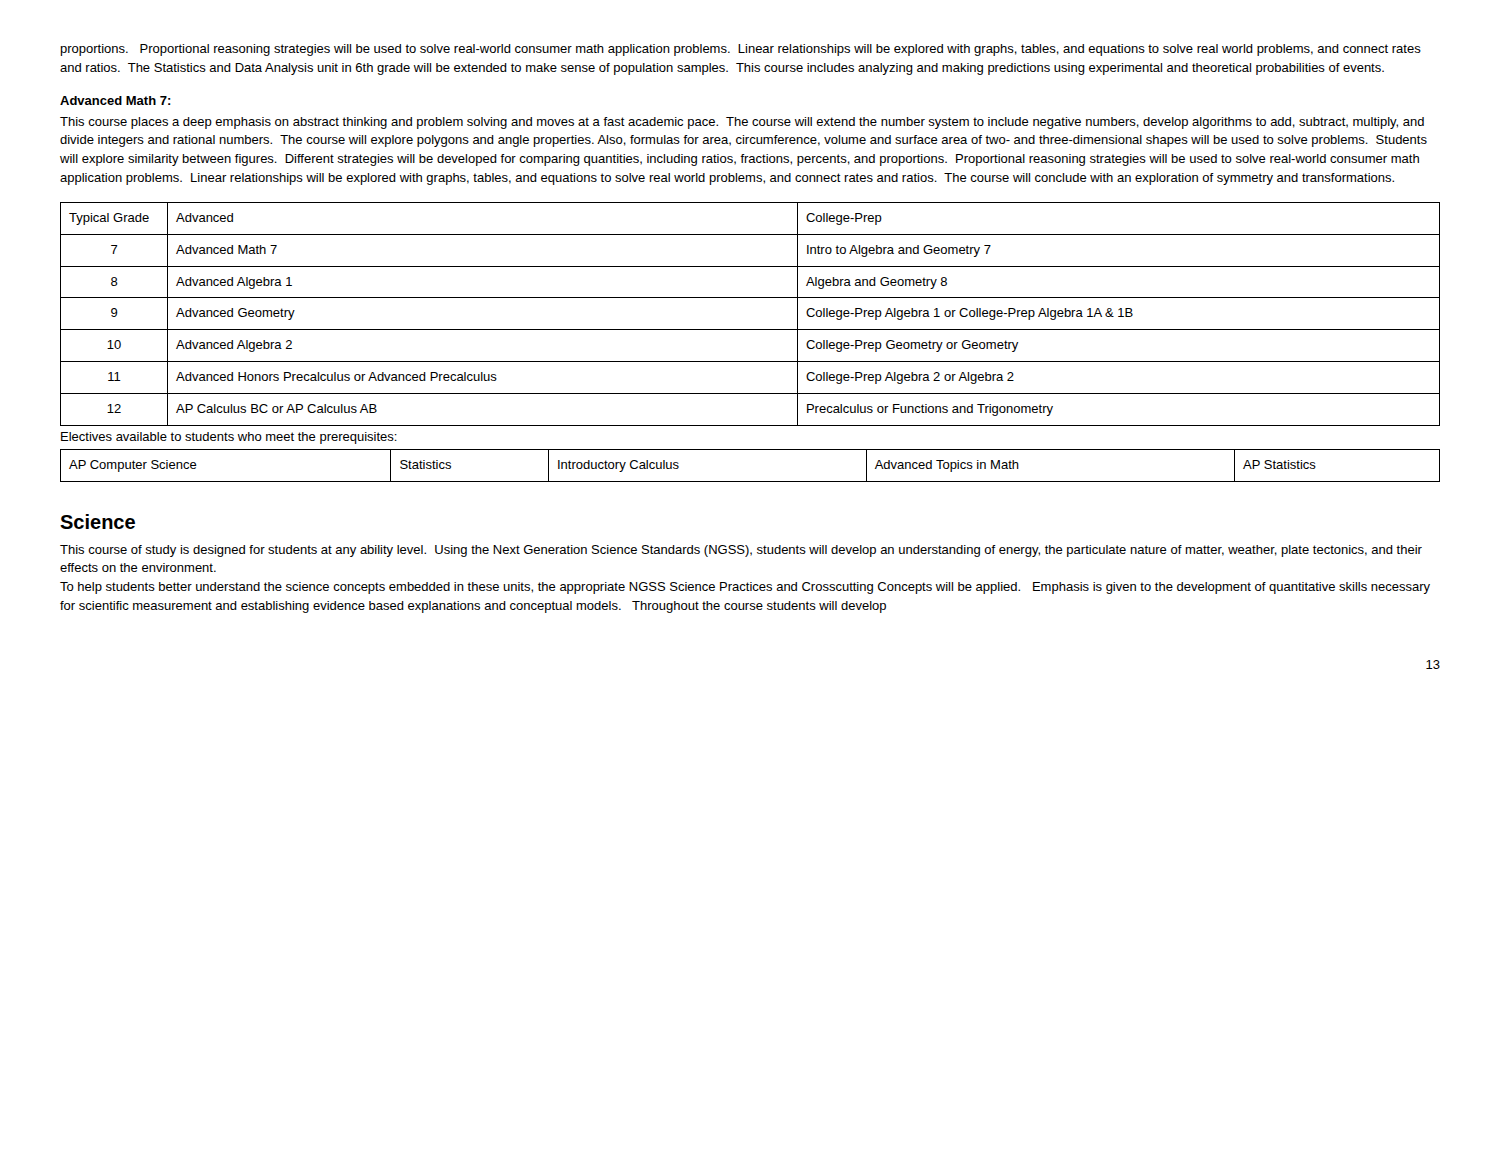proportions. Proportional reasoning strategies will be used to solve real-world consumer math application problems. Linear relationships will be explored with graphs, tables, and equations to solve real world problems, and connect rates and ratios. The Statistics and Data Analysis unit in 6th grade will be extended to make sense of population samples. This course includes analyzing and making predictions using experimental and theoretical probabilities of events.
Advanced Math 7:
This course places a deep emphasis on abstract thinking and problem solving and moves at a fast academic pace. The course will extend the number system to include negative numbers, develop algorithms to add, subtract, multiply, and divide integers and rational numbers. The course will explore polygons and angle properties. Also, formulas for area, circumference, volume and surface area of two- and three-dimensional shapes will be used to solve problems. Students will explore similarity between figures. Different strategies will be developed for comparing quantities, including ratios, fractions, percents, and proportions. Proportional reasoning strategies will be used to solve real-world consumer math application problems. Linear relationships will be explored with graphs, tables, and equations to solve real world problems, and connect rates and ratios. The course will conclude with an exploration of symmetry and transformations.
| Typical Grade | Advanced | College-Prep |
| 7 | Advanced Math 7 | Intro to Algebra and Geometry 7 |
| 8 | Advanced Algebra 1 | Algebra and Geometry 8 |
| 9 | Advanced Geometry | College-Prep Algebra 1 or College-Prep Algebra 1A & 1B |
| 10 | Advanced Algebra 2 | College-Prep Geometry or Geometry |
| 11 | Advanced Honors Precalculus or Advanced Precalculus | College-Prep Algebra 2 or Algebra 2 |
| 12 | AP Calculus BC or AP Calculus AB | Precalculus or Functions and Trigonometry |
Electives available to students who meet the prerequisites:
| AP Computer Science | Statistics | Introductory Calculus | Advanced Topics in Math | AP Statistics |
Science
This course of study is designed for students at any ability level. Using the Next Generation Science Standards (NGSS), students will develop an understanding of energy, the particulate nature of matter, weather, plate tectonics, and their effects on the environment.
To help students better understand the science concepts embedded in these units, the appropriate NGSS Science Practices and Crosscutting Concepts will be applied. Emphasis is given to the development of quantitative skills necessary for scientific measurement and establishing evidence based explanations and conceptual models. Throughout the course students will develop
13